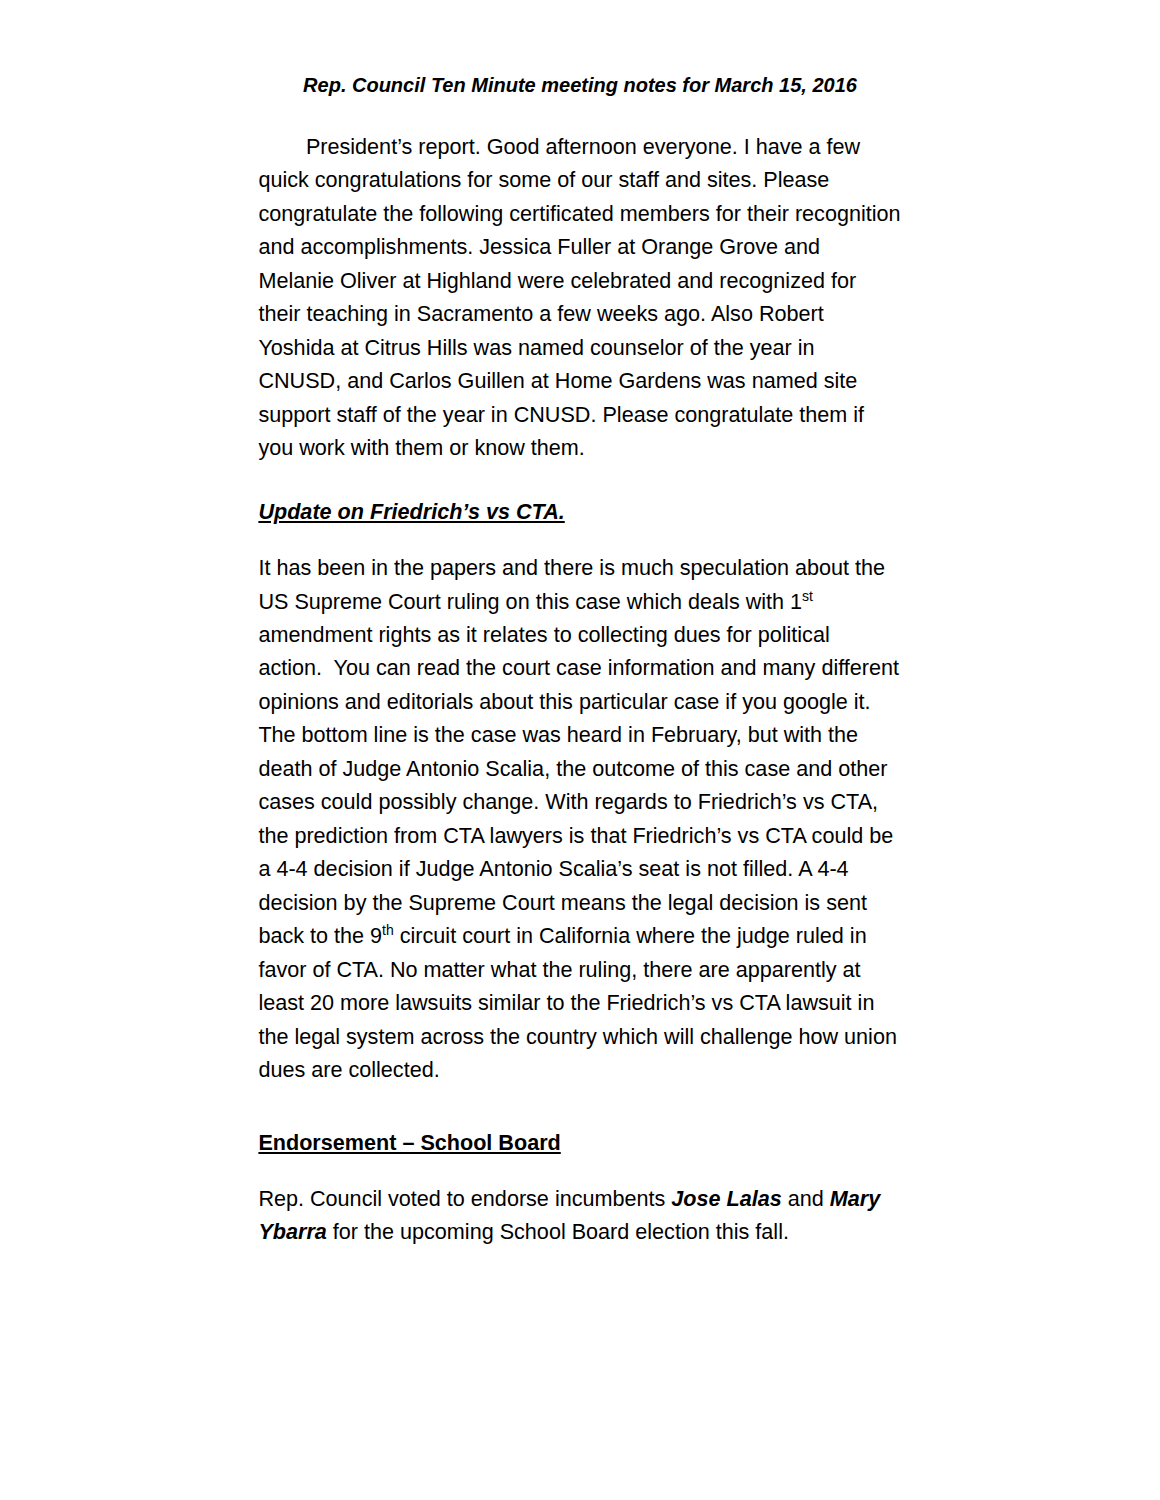Rep. Council Ten Minute meeting notes for March 15, 2016
President’s report. Good afternoon everyone. I have a few quick congratulations for some of our staff and sites. Please congratulate the following certificated members for their recognition and accomplishments. Jessica Fuller at Orange Grove and Melanie Oliver at Highland were celebrated and recognized for their teaching in Sacramento a few weeks ago. Also Robert Yoshida at Citrus Hills was named counselor of the year in CNUSD, and Carlos Guillen at Home Gardens was named site support staff of the year in CNUSD. Please congratulate them if you work with them or know them.
Update on Friedrich’s vs CTA.
It has been in the papers and there is much speculation about the US Supreme Court ruling on this case which deals with 1st amendment rights as it relates to collecting dues for political action. You can read the court case information and many different opinions and editorials about this particular case if you google it. The bottom line is the case was heard in February, but with the death of Judge Antonio Scalia, the outcome of this case and other cases could possibly change. With regards to Friedrich’s vs CTA, the prediction from CTA lawyers is that Friedrich’s vs CTA could be a 4-4 decision if Judge Antonio Scalia’s seat is not filled. A 4-4 decision by the Supreme Court means the legal decision is sent back to the 9th circuit court in California where the judge ruled in favor of CTA. No matter what the ruling, there are apparently at least 20 more lawsuits similar to the Friedrich’s vs CTA lawsuit in the legal system across the country which will challenge how union dues are collected.
Endorsement – School Board
Rep. Council voted to endorse incumbents Jose Lalas and Mary Ybarra for the upcoming School Board election this fall.